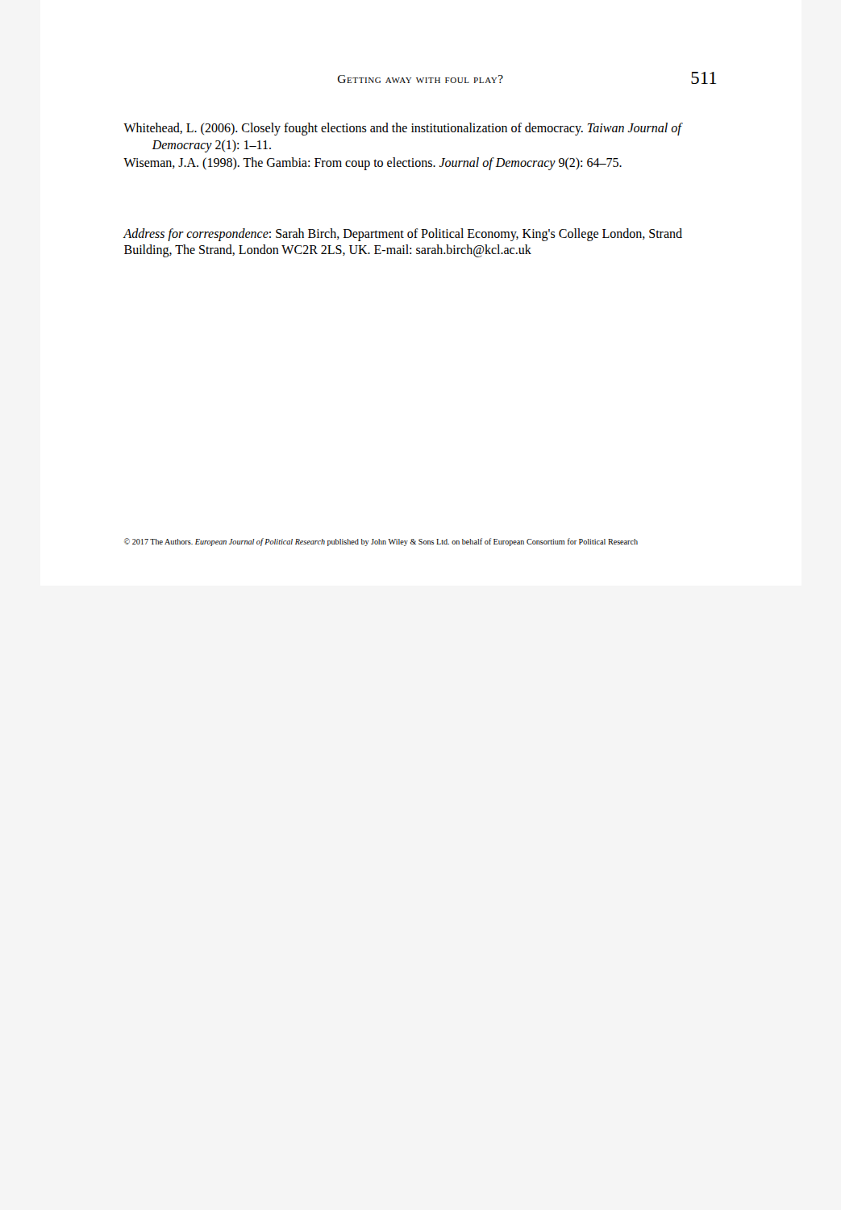Getting away with foul play? 511
Whitehead, L. (2006). Closely fought elections and the institutionalization of democracy. Taiwan Journal of Democracy 2(1): 1–11.
Wiseman, J.A. (1998). The Gambia: From coup to elections. Journal of Democracy 9(2): 64–75.
Address for correspondence: Sarah Birch, Department of Political Economy, King's College London, Strand Building, The Strand, London WC2R 2LS, UK. E-mail: sarah.birch@kcl.ac.uk
© 2017 The Authors. European Journal of Political Research published by John Wiley & Sons Ltd. on behalf of European Consortium for Political Research